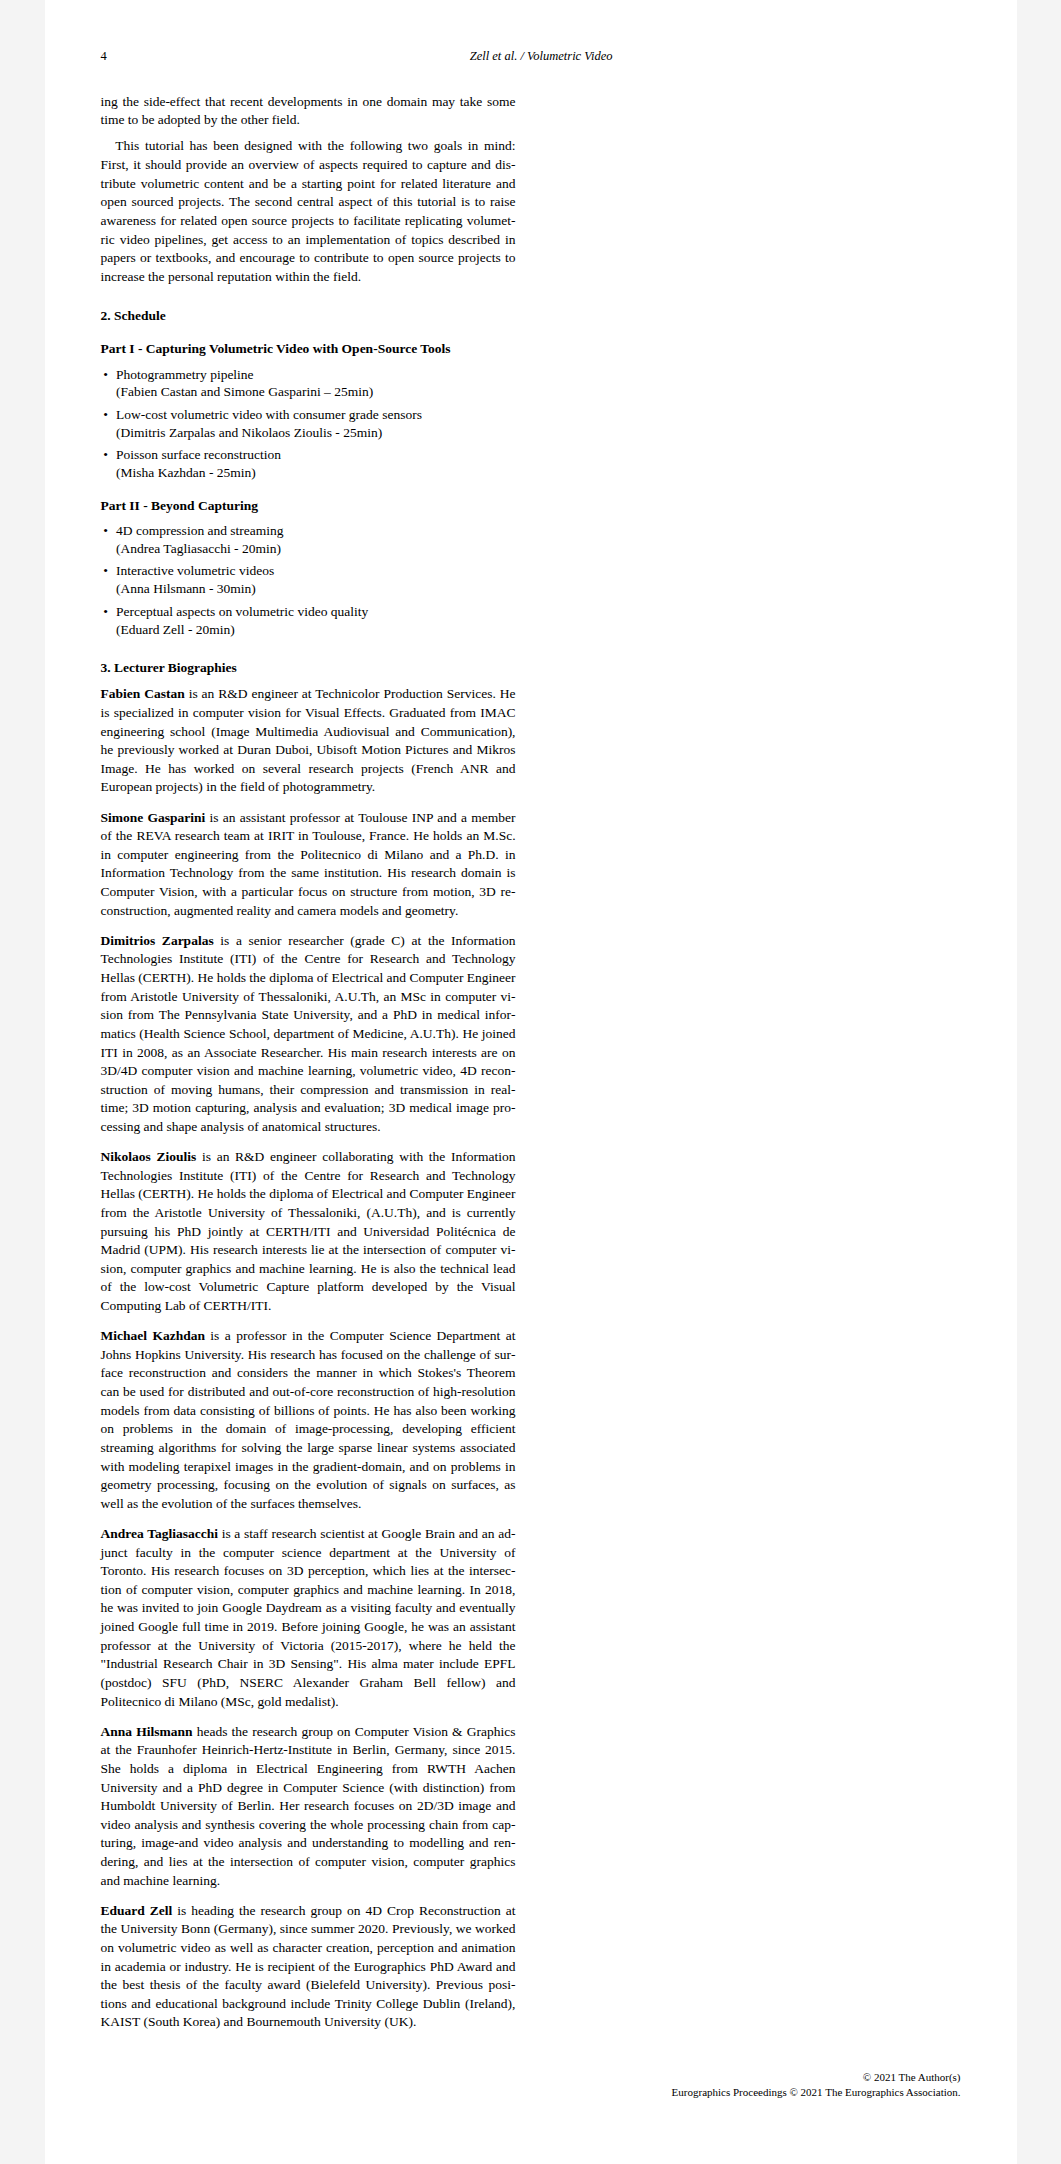4 Zell et al. / Volumetric Video
ing the side-effect that recent developments in one domain may take some time to be adopted by the other field.
This tutorial has been designed with the following two goals in mind: First, it should provide an overview of aspects required to capture and distribute volumetric content and be a starting point for related literature and open sourced projects. The second central aspect of this tutorial is to raise awareness for related open source projects to facilitate replicating volumetric video pipelines, get access to an implementation of topics described in papers or textbooks, and encourage to contribute to open source projects to increase the personal reputation within the field.
2. Schedule
Part I - Capturing Volumetric Video with Open-Source Tools
Photogrammetry pipeline
(Fabien Castan and Simone Gasparini – 25min)
Low-cost volumetric video with consumer grade sensors
(Dimitris Zarpalas and Nikolaos Zioulis - 25min)
Poisson surface reconstruction
(Misha Kazhdan - 25min)
Part II - Beyond Capturing
4D compression and streaming
(Andrea Tagliasacchi - 20min)
Interactive volumetric videos
(Anna Hilsmann - 30min)
Perceptual aspects on volumetric video quality
(Eduard Zell - 20min)
3. Lecturer Biographies
Fabien Castan is an R&D engineer at Technicolor Production Services. He is specialized in computer vision for Visual Effects. Graduated from IMAC engineering school (Image Multimedia Audiovisual and Communication), he previously worked at Duran Duboi, Ubisoft Motion Pictures and Mikros Image. He has worked on several research projects (French ANR and European projects) in the field of photogrammetry.
Simone Gasparini is an assistant professor at Toulouse INP and a member of the REVA research team at IRIT in Toulouse, France. He holds an M.Sc. in computer engineering from the Politecnico di Milano and a Ph.D. in Information Technology from the same institution. His research domain is Computer Vision, with a particular focus on structure from motion, 3D reconstruction, augmented reality and camera models and geometry.
Dimitrios Zarpalas is a senior researcher (grade C) at the Information Technologies Institute (ITI) of the Centre for Research and Technology Hellas (CERTH). He holds the diploma of Electrical and Computer Engineer from Aristotle University of Thessaloniki, A.U.Th, an MSc in computer vision from The Pennsylvania State University, and a PhD in medical informatics (Health Science School, department of Medicine, A.U.Th). He joined ITI in 2008, as an Associate Researcher. His main research interests are on 3D/4D computer vision and machine learning, volumetric video, 4D reconstruction of moving humans, their compression and transmission in real-time; 3D motion capturing, analysis and evaluation; 3D medical image processing and shape analysis of anatomical structures.
Nikolaos Zioulis is an R&D engineer collaborating with the Information Technologies Institute (ITI) of the Centre for Research and Technology Hellas (CERTH). He holds the diploma of Electrical and Computer Engineer from the Aristotle University of Thessaloniki, (A.U.Th), and is currently pursuing his PhD jointly at CERTH/ITI and Universidad Politécnica de Madrid (UPM). His research interests lie at the intersection of computer vision, computer graphics and machine learning. He is also the technical lead of the low-cost Volumetric Capture platform developed by the Visual Computing Lab of CERTH/ITI.
Michael Kazhdan is a professor in the Computer Science Department at Johns Hopkins University. His research has focused on the challenge of surface reconstruction and considers the manner in which Stokes's Theorem can be used for distributed and out-of-core reconstruction of high-resolution models from data consisting of billions of points. He has also been working on problems in the domain of image-processing, developing efficient streaming algorithms for solving the large sparse linear systems associated with modeling terapixel images in the gradient-domain, and on problems in geometry processing, focusing on the evolution of signals on surfaces, as well as the evolution of the surfaces themselves.
Andrea Tagliasacchi is a staff research scientist at Google Brain and an adjunct faculty in the computer science department at the University of Toronto. His research focuses on 3D perception, which lies at the intersection of computer vision, computer graphics and machine learning. In 2018, he was invited to join Google Daydream as a visiting faculty and eventually joined Google full time in 2019. Before joining Google, he was an assistant professor at the University of Victoria (2015-2017), where he held the "Industrial Research Chair in 3D Sensing". His alma mater include EPFL (postdoc) SFU (PhD, NSERC Alexander Graham Bell fellow) and Politecnico di Milano (MSc, gold medalist).
Anna Hilsmann heads the research group on Computer Vision & Graphics at the Fraunhofer Heinrich-Hertz-Institute in Berlin, Germany, since 2015. She holds a diploma in Electrical Engineering from RWTH Aachen University and a PhD degree in Computer Science (with distinction) from Humboldt University of Berlin. Her research focuses on 2D/3D image and video analysis and synthesis covering the whole processing chain from capturing, image-and video analysis and understanding to modelling and rendering, and lies at the intersection of computer vision, computer graphics and machine learning.
Eduard Zell is heading the research group on 4D Crop Reconstruction at the University Bonn (Germany), since summer 2020. Previously, we worked on volumetric video as well as character creation, perception and animation in academia or industry. He is recipient of the Eurographics PhD Award and the best thesis of the faculty award (Bielefeld University). Previous positions and educational background include Trinity College Dublin (Ireland), KAIST (South Korea) and Bournemouth University (UK).
© 2021 The Author(s)
Eurographics Proceedings © 2021 The Eurographics Association.